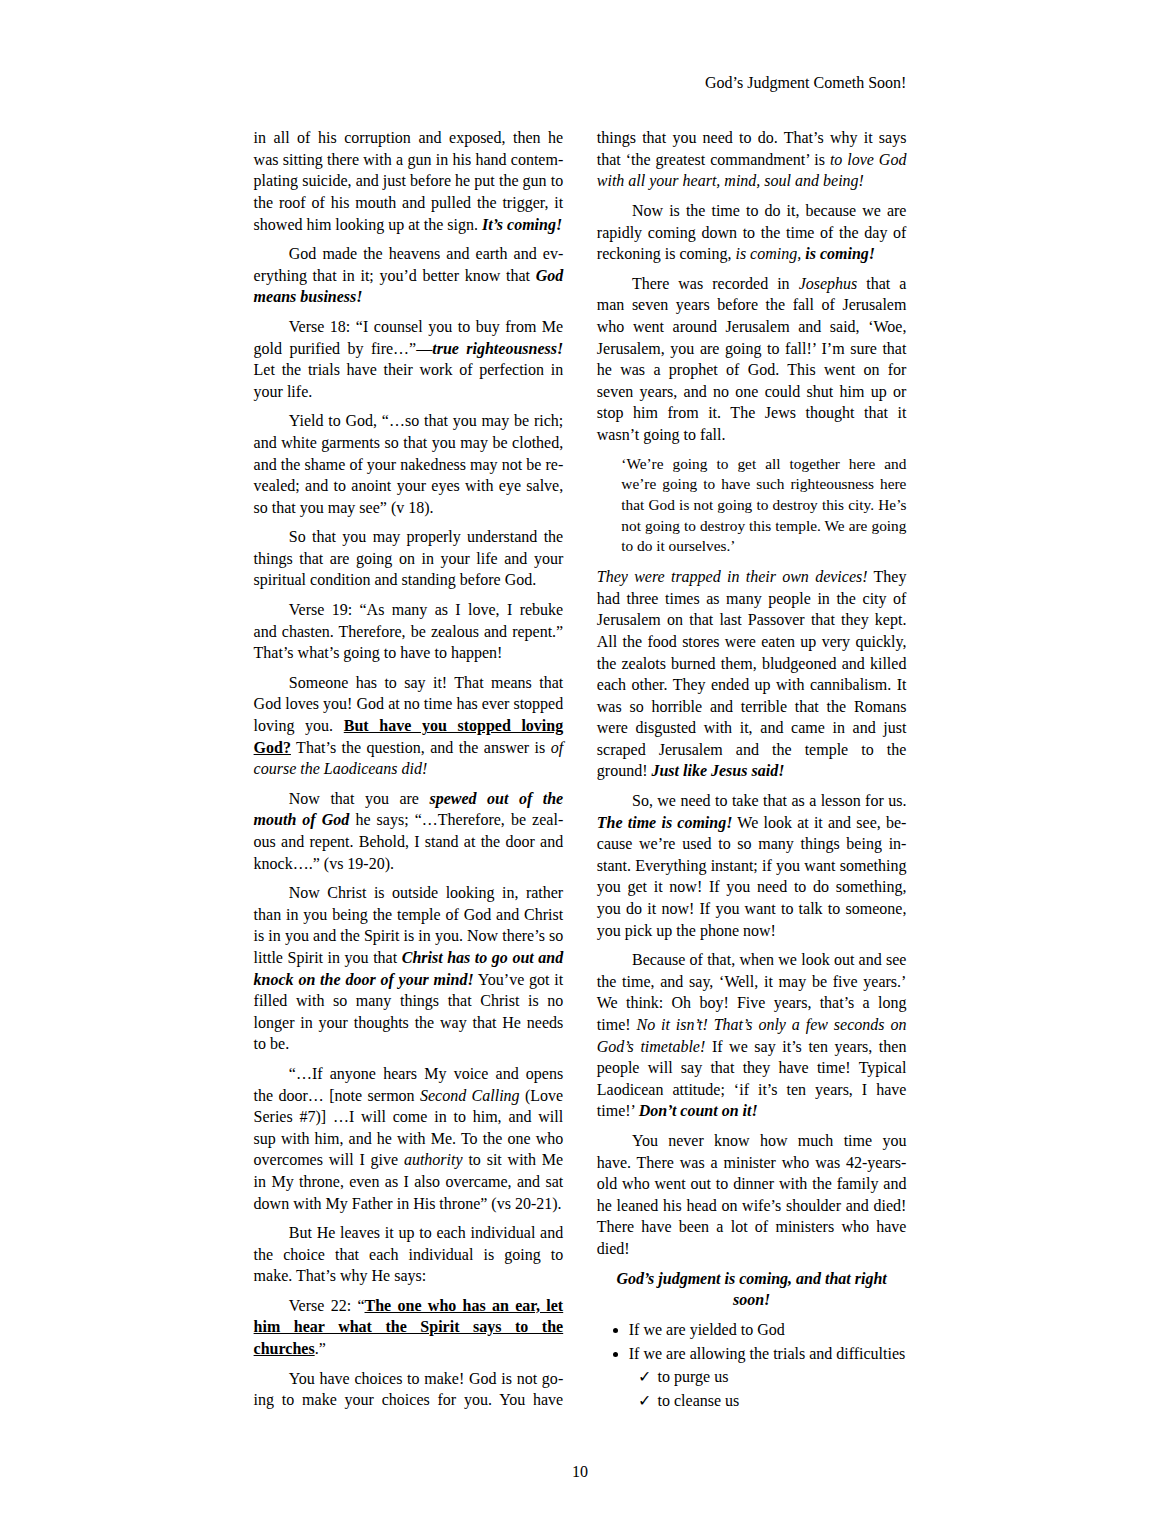God’s Judgment Cometh Soon!
in all of his corruption and exposed, then he was sitting there with a gun in his hand contemplating suicide, and just before he put the gun to the roof of his mouth and pulled the trigger, it showed him looking up at the sign. It’s coming!
God made the heavens and earth and everything that in it; you’d better know that God means business!
Verse 18: “I counsel you to buy from Me gold purified by fire…”—true righteousness! Let the trials have their work of perfection in your life.
Yield to God, “…so that you may be rich; and white garments so that you may be clothed, and the shame of your nakedness may not be revealed; and to anoint your eyes with eye salve, so that you may see” (v 18).
So that you may properly understand the things that are going on in your life and your spiritual condition and standing before God.
Verse 19: “As many as I love, I rebuke and chasten. Therefore, be zealous and repent.” That’s what’s going to have to happen!
Someone has to say it! That means that God loves you! God at no time has ever stopped loving you. But have you stopped loving God? That’s the question, and the answer is of course the Laodiceans did!
Now that you are spewed out of the mouth of God he says; “…Therefore, be zealous and repent. Behold, I stand at the door and knock….” (vs 19-20).
Now Christ is outside looking in, rather than in you being the temple of God and Christ is in you and the Spirit is in you. Now there’s so little Spirit in you that Christ has to go out and knock on the door of your mind! You’ve got it filled with so many things that Christ is no longer in your thoughts the way that He needs to be.
“…If anyone hears My voice and opens the door… [note sermon Second Calling (Love Series #7)] …I will come in to him, and will sup with him, and he with Me. To the one who overcomes will I give authority to sit with Me in My throne, even as I also overcame, and sat down with My Father in His throne” (vs 20-21).
But He leaves it up to each individual and the choice that each individual is going to make. That’s why He says:
Verse 22: “The one who has an ear, let him hear what the Spirit says to the churches.”
You have choices to make! God is not going to make your choices for you. You have things that you need to do. That’s why it says that ‘the greatest commandment’ is to love God with all your heart, mind, soul and being!
Now is the time to do it, because we are rapidly coming down to the time of the day of reckoning is coming, is coming, is coming!
There was recorded in Josephus that a man seven years before the fall of Jerusalem who went around Jerusalem and said, ‘Woe, Jerusalem, you are going to fall!’ I’m sure that he was a prophet of God. This went on for seven years, and no one could shut him up or stop him from it. The Jews thought that it wasn’t going to fall.
‘We’re going to get all together here and we’re going to have such righteousness here that God is not going to destroy this city. He’s not going to destroy this temple. We are going to do it ourselves.’
They were trapped in their own devices! They had three times as many people in the city of Jerusalem on that last Passover that they kept. All the food stores were eaten up very quickly, the zealots burned them, bludgeoned and killed each other. They ended up with cannibalism. It was so horrible and terrible that the Romans were disgusted with it, and came in and just scraped Jerusalem and the temple to the ground! Just like Jesus said!
So, we need to take that as a lesson for us. The time is coming! We look at it and see, because we’re used to so many things being instant. Everything instant; if you want something you get it now! If you need to do something, you do it now! If you want to talk to someone, you pick up the phone now!
Because of that, when we look out and see the time, and say, ‘Well, it may be five years.’ We think: Oh boy! Five years, that’s a long time! No it isn’t! That’s only a few seconds on God’s timetable! If we say it’s ten years, then people will say that they have time! Typical Laodicean attitude; ‘if it’s ten years, I have time!’ Don’t count on it!
You never know how much time you have. There was a minister who was 42-years-old who went out to dinner with the family and he leaned his head on wife’s shoulder and died! There have been a lot of ministers who have died!
God’s judgment is coming, and that right soon!
If we are yielded to God
If we are allowing the trials and difficulties
to purge us
to cleanse us
10